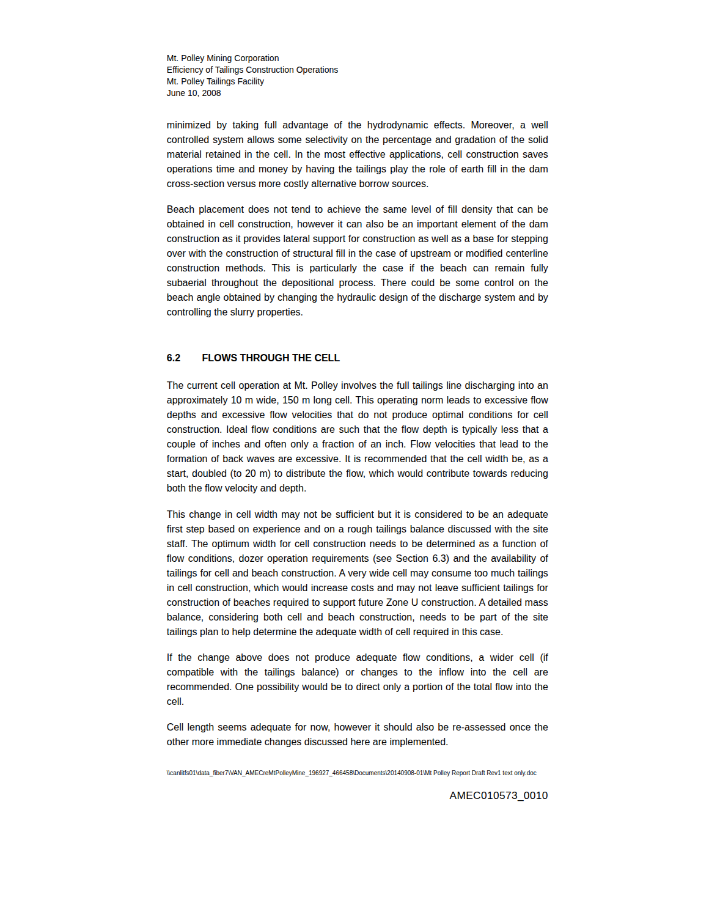Mt. Polley Mining Corporation
Efficiency of Tailings Construction Operations
Mt. Polley Tailings Facility
June 10, 2008
minimized by taking full advantage of the hydrodynamic effects. Moreover, a well controlled system allows some selectivity on the percentage and gradation of the solid material retained in the cell. In the most effective applications, cell construction saves operations time and money by having the tailings play the role of earth fill in the dam cross-section versus more costly alternative borrow sources.
Beach placement does not tend to achieve the same level of fill density that can be obtained in cell construction, however it can also be an important element of the dam construction as it provides lateral support for construction as well as a base for stepping over with the construction of structural fill in the case of upstream or modified centerline construction methods. This is particularly the case if the beach can remain fully subaerial throughout the depositional process. There could be some control on the beach angle obtained by changing the hydraulic design of the discharge system and by controlling the slurry properties.
6.2 FLOWS THROUGH THE CELL
The current cell operation at Mt. Polley involves the full tailings line discharging into an approximately 10 m wide, 150 m long cell. This operating norm leads to excessive flow depths and excessive flow velocities that do not produce optimal conditions for cell construction. Ideal flow conditions are such that the flow depth is typically less that a couple of inches and often only a fraction of an inch. Flow velocities that lead to the formation of back waves are excessive. It is recommended that the cell width be, as a start, doubled (to 20 m) to distribute the flow, which would contribute towards reducing both the flow velocity and depth.
This change in cell width may not be sufficient but it is considered to be an adequate first step based on experience and on a rough tailings balance discussed with the site staff. The optimum width for cell construction needs to be determined as a function of flow conditions, dozer operation requirements (see Section 6.3) and the availability of tailings for cell and beach construction. A very wide cell may consume too much tailings in cell construction, which would increase costs and may not leave sufficient tailings for construction of beaches required to support future Zone U construction. A detailed mass balance, considering both cell and beach construction, needs to be part of the site tailings plan to help determine the adequate width of cell required in this case.
If the change above does not produce adequate flow conditions, a wider cell (if compatible with the tailings balance) or changes to the inflow into the cell are recommended. One possibility would be to direct only a portion of the total flow into the cell.
Cell length seems adequate for now, however it should also be re-assessed once the other more immediate changes discussed here are implemented.
\\canlitfs01\data_fiber7\VAN_AMECreMtPolleyMine_196927_466458\Documents\20140908-01\Mt Polley Report Draft Rev1 text only.doc
AMEC010573_0010